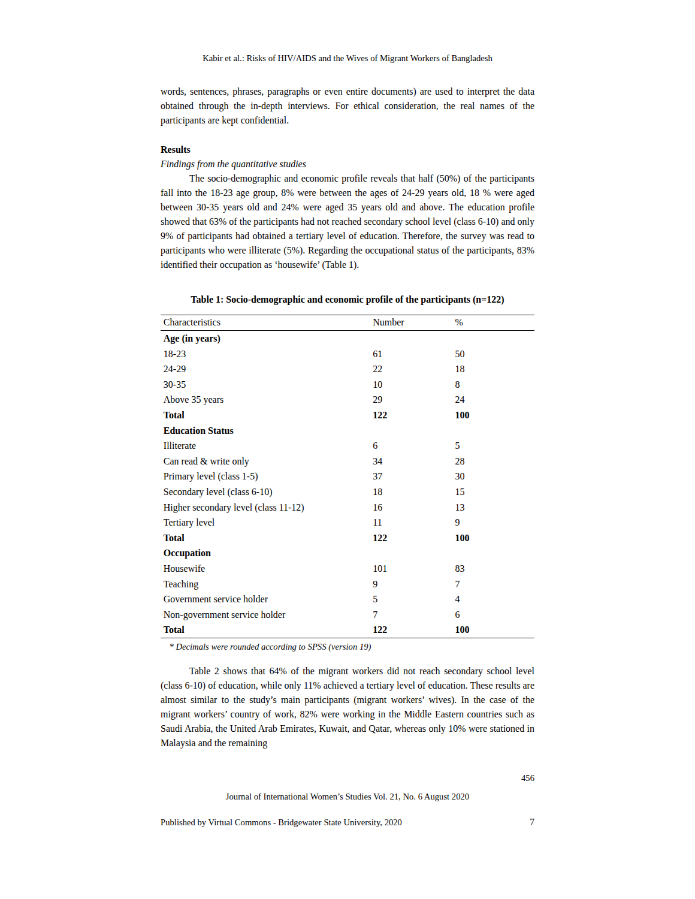Kabir et al.: Risks of HIV/AIDS and the Wives of Migrant Workers of Bangladesh
words, sentences, phrases, paragraphs or even entire documents) are used to interpret the data obtained through the in-depth interviews. For ethical consideration, the real names of the participants are kept confidential.
Results
Findings from the quantitative studies
The socio-demographic and economic profile reveals that half (50%) of the participants fall into the 18-23 age group, 8% were between the ages of 24-29 years old, 18 % were aged between 30-35 years old and 24% were aged 35 years old and above. The education profile showed that 63% of the participants had not reached secondary school level (class 6-10) and only 9% of participants had obtained a tertiary level of education. Therefore, the survey was read to participants who were illiterate (5%). Regarding the occupational status of the participants, 83% identified their occupation as ‘housewife’ (Table 1).
Table 1: Socio-demographic and economic profile of the participants (n=122)
| Characteristics | Number | % |
| --- | --- | --- |
| Age (in years) | | |
| 18-23 | 61 | 50 |
| 24-29 | 22 | 18 |
| 30-35 | 10 | 8 |
| Above 35 years | 29 | 24 |
| Total | 122 | 100 |
| Education Status | | |
| Illiterate | 6 | 5 |
| Can read & write only | 34 | 28 |
| Primary level (class 1-5) | 37 | 30 |
| Secondary level (class 6-10) | 18 | 15 |
| Higher secondary level (class 11-12) | 16 | 13 |
| Tertiary level | 11 | 9 |
| Total | 122 | 100 |
| Occupation | | |
| Housewife | 101 | 83 |
| Teaching | 9 | 7 |
| Government service holder | 5 | 4 |
| Non-government service holder | 7 | 6 |
| Total | 122 | 100 |
* Decimals were rounded according to SPSS (version 19)
Table 2 shows that 64% of the migrant workers did not reach secondary school level (class 6-10) of education, while only 11% achieved a tertiary level of education. These results are almost similar to the study’s main participants (migrant workers’ wives). In the case of the migrant workers’ country of work, 82% were working in the Middle Eastern countries such as Saudi Arabia, the United Arab Emirates, Kuwait, and Qatar, whereas only 10% were stationed in Malaysia and the remaining
456
Journal of International Women’s Studies Vol. 21, No. 6 August 2020
Published by Virtual Commons - Bridgewater State University, 2020 7